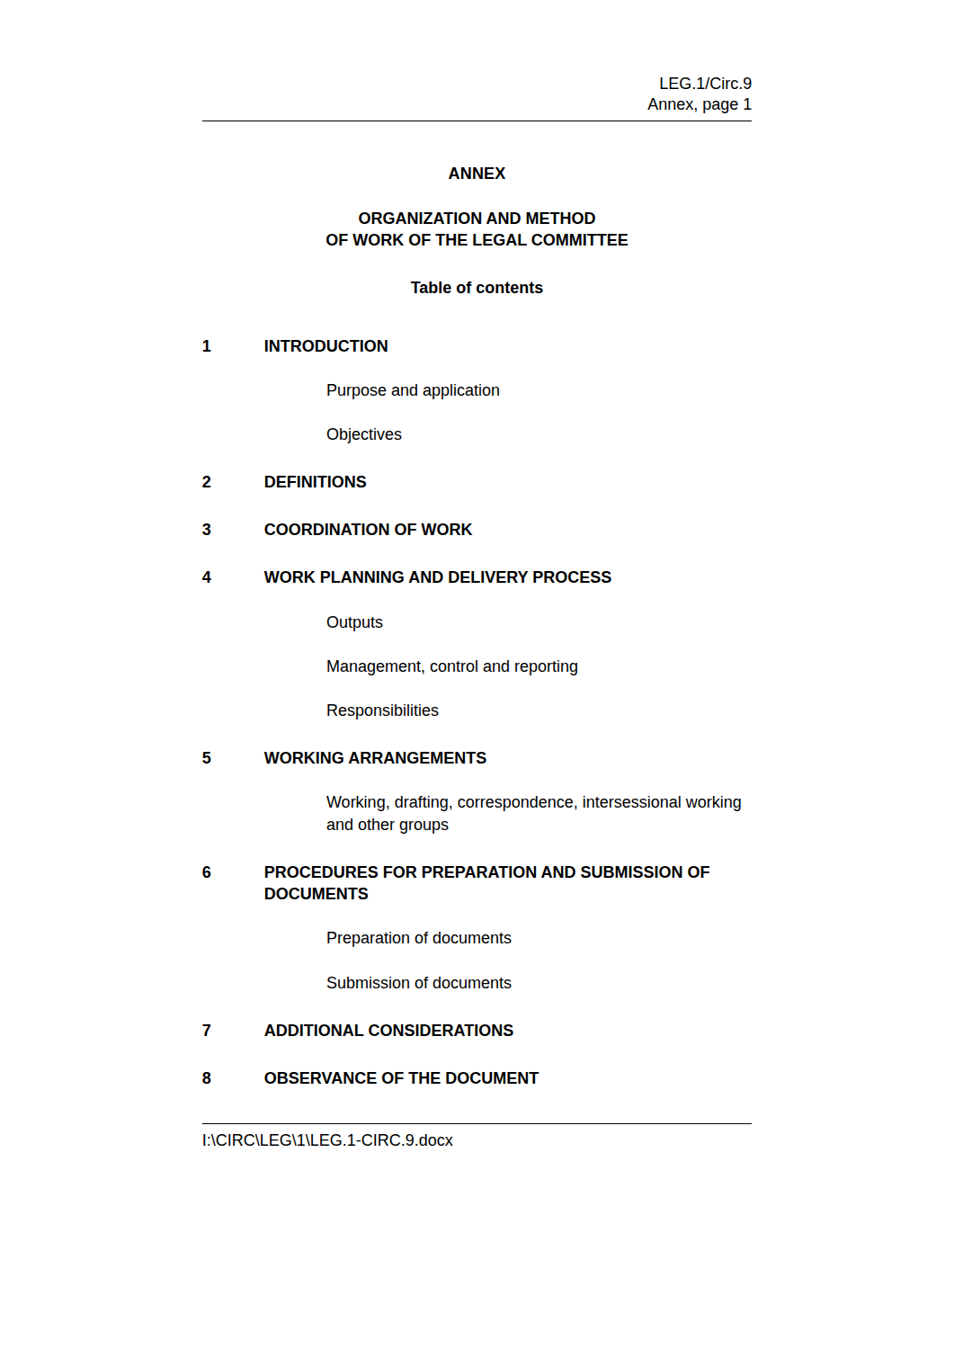LEG.1/Circ.9
Annex, page 1
ANNEX
ORGANIZATION AND METHOD
OF WORK OF THE LEGAL COMMITTEE
Table of contents
1
INTRODUCTION
Purpose and application
Objectives
2
DEFINITIONS
3
COORDINATION OF WORK
4
WORK PLANNING AND DELIVERY PROCESS
Outputs
Management, control and reporting
Responsibilities
5
WORKING ARRANGEMENTS
Working, drafting, correspondence, intersessional working and other groups
6
PROCEDURES FOR PREPARATION AND SUBMISSION OF DOCUMENTS
Preparation of documents
Submission of documents
7
ADDITIONAL CONSIDERATIONS
8
OBSERVANCE OF THE DOCUMENT
I:\CIRC\LEG\1\LEG.1-CIRC.9.docx